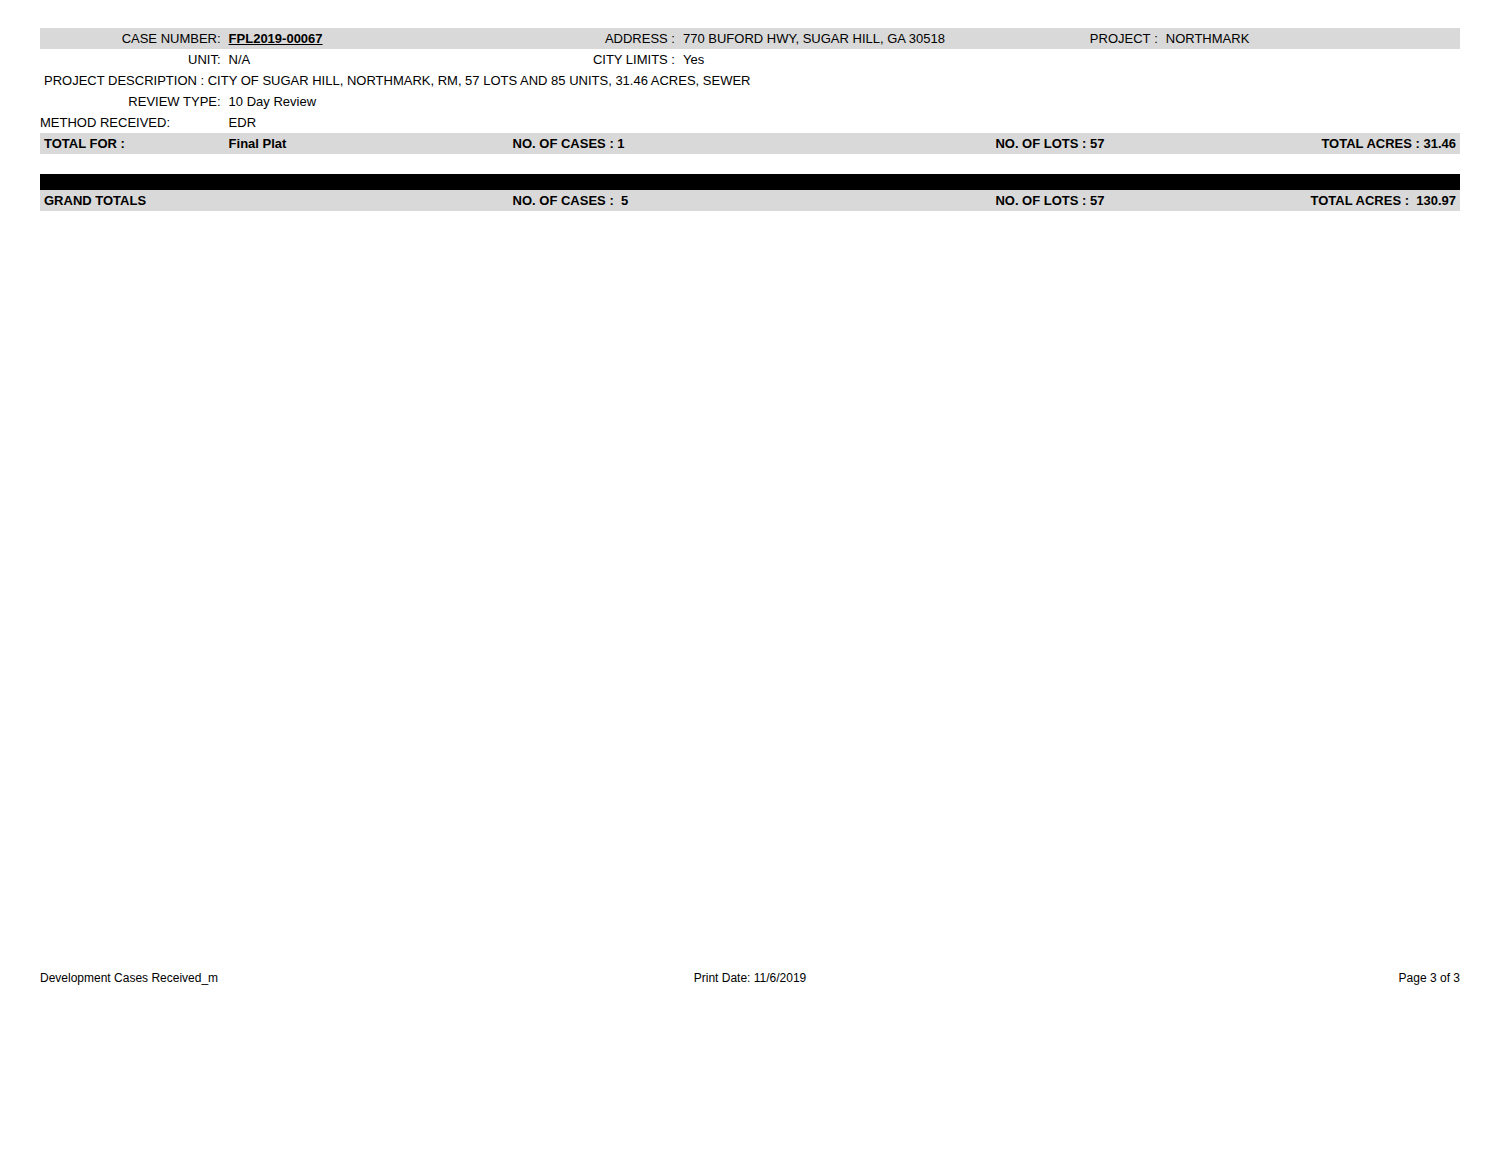| CASE NUMBER: | FPL2019-00067 | ADDRESS : | 770 BUFORD HWY, SUGAR HILL, GA 30518 | PROJECT : | NORTHMARK |
| UNIT: | N/A | CITY LIMITS : | Yes | | |
| PROJECT DESCRIPTION : CITY OF SUGAR HILL, NORTHMARK, RM, 57 LOTS AND 85 UNITS, 31.46 ACRES, SEWER |
| REVIEW TYPE: | 10 Day Review |
| METHOD RECEIVED: | EDR |
| TOTAL FOR : | Final Plat | NO. OF CASES : 1 | NO. OF LOTS : 57 | TOTAL ACRES : 31.46 |
| GRAND TOTALS | NO. OF CASES : 5 | NO. OF LOTS : 57 | TOTAL ACRES : 130.97 |
Development Cases Received_m Print Date: 11/6/2019 Page 3 of 3